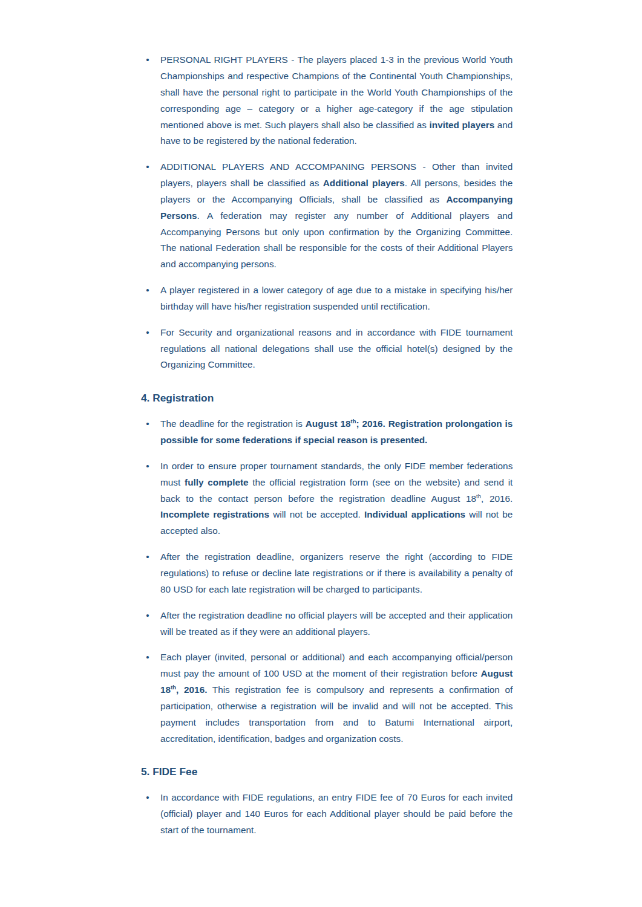PERSONAL RIGHT PLAYERS - The players placed 1-3 in the previous World Youth Championships and respective Champions of the Continental Youth Championships, shall have the personal right to participate in the World Youth Championships of the corresponding age – category or a higher age-category if the age stipulation mentioned above is met. Such players shall also be classified as invited players and have to be registered by the national federation.
ADDITIONAL PLAYERS AND ACCOMPANING PERSONS - Other than invited players, players shall be classified as Additional players. All persons, besides the players or the Accompanying Officials, shall be classified as Accompanying Persons. A federation may register any number of Additional players and Accompanying Persons but only upon confirmation by the Organizing Committee. The national Federation shall be responsible for the costs of their Additional Players and accompanying persons.
A player registered in a lower category of age due to a mistake in specifying his/her birthday will have his/her registration suspended until rectification.
For Security and organizational reasons and in accordance with FIDE tournament regulations all national delegations shall use the official hotel(s) designed by the Organizing Committee.
4. Registration
The deadline for the registration is August 18th; 2016. Registration prolongation is possible for some federations if special reason is presented.
In order to ensure proper tournament standards, the only FIDE member federations must fully complete the official registration form (see on the website) and send it back to the contact person before the registration deadline August 18th, 2016. Incomplete registrations will not be accepted. Individual applications will not be accepted also.
After the registration deadline, organizers reserve the right (according to FIDE regulations) to refuse or decline late registrations or if there is availability a penalty of 80 USD for each late registration will be charged to participants.
After the registration deadline no official players will be accepted and their application will be treated as if they were an additional players.
Each player (invited, personal or additional) and each accompanying official/person must pay the amount of 100 USD at the moment of their registration before August 18th, 2016. This registration fee is compulsory and represents a confirmation of participation, otherwise a registration will be invalid and will not be accepted. This payment includes transportation from and to Batumi International airport, accreditation, identification, badges and organization costs.
5. FIDE Fee
In accordance with FIDE regulations, an entry FIDE fee of 70 Euros for each invited (official) player and 140 Euros for each Additional player should be paid before the start of the tournament.